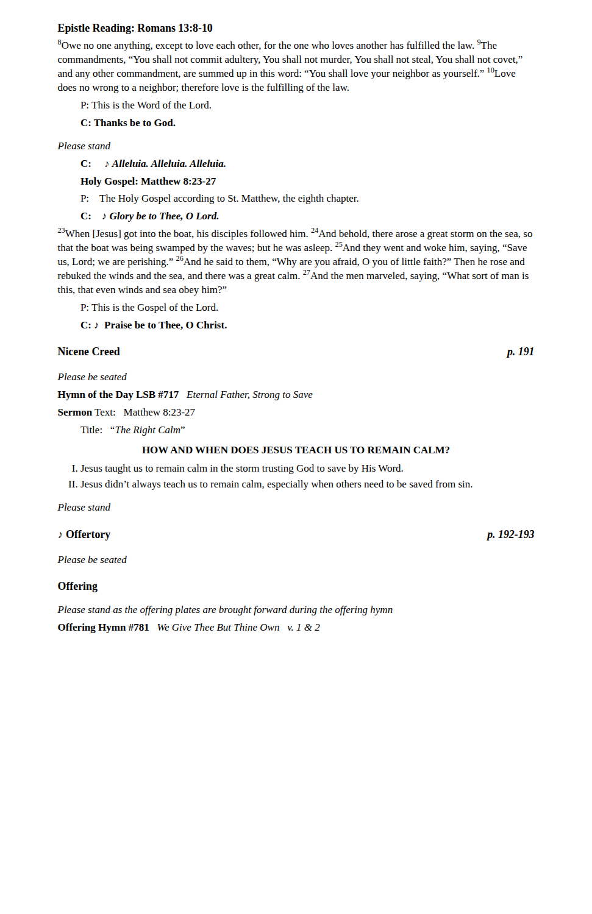Epistle Reading: Romans 13:8-10
8Owe no one anything, except to love each other, for the one who loves another has fulfilled the law. 9The commandments, “You shall not commit adultery, You shall not murder, You shall not steal, You shall not covet,” and any other commandment, are summed up in this word: “You shall love your neighbor as yourself.” 10Love does no wrong to a neighbor; therefore love is the fulfilling of the law.
P: This is the Word of the Lord.
C: Thanks be to God.
Please stand
C: ♪ Alleluia. Alleluia. Alleluia.
Holy Gospel: Matthew 8:23-27
P: The Holy Gospel according to St. Matthew, the eighth chapter.
C: ♪ Glory be to Thee, O Lord.
23When [Jesus] got into the boat, his disciples followed him. 24And behold, there arose a great storm on the sea, so that the boat was being swamped by the waves; but he was asleep. 25And they went and woke him, saying, “Save us, Lord; we are perishing.” 26And he said to them, “Why are you afraid, O you of little faith?” Then he rose and rebuked the winds and the sea, and there was a great calm. 27And the men marveled, saying, “What sort of man is this, that even winds and sea obey him?”
P: This is the Gospel of the Lord.
C: ♪ Praise be to Thee, O Christ.
Nicene Creed p. 191
Please be seated
Hymn of the Day LSB #717 Eternal Father, Strong to Save
Sermon Text: Matthew 8:23-27
Title: “The Right Calm”
HOW AND WHEN DOES JESUS TEACH US TO REMAIN CALM?
Jesus taught us to remain calm in the storm trusting God to save by His Word.
Jesus didn’t always teach us to remain calm, especially when others need to be saved from sin.
Please stand
♪ Offertory p. 192-193
Please be seated
Offering
Please stand as the offering plates are brought forward during the offering hymn
Offering Hymn #781 We Give Thee But Thine Own v. 1 & 2